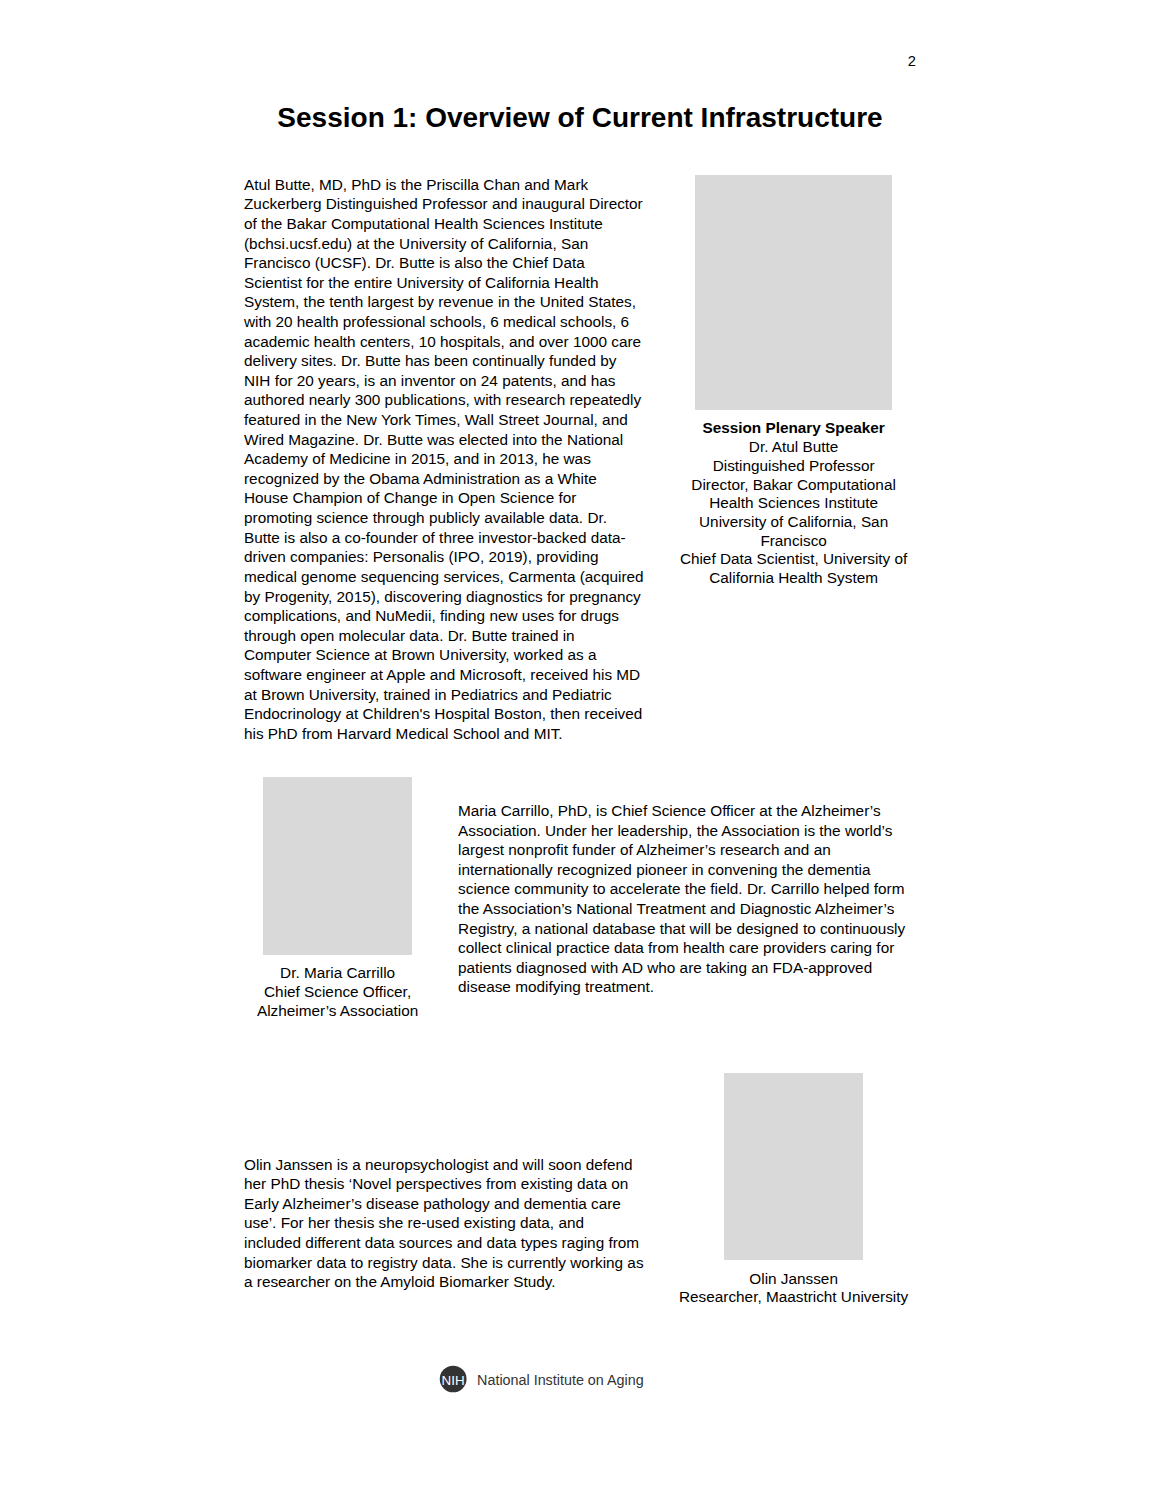2
Session 1: Overview of Current Infrastructure
Atul Butte, MD, PhD is the Priscilla Chan and Mark Zuckerberg Distinguished Professor and inaugural Director of the Bakar Computational Health Sciences Institute (bchsi.ucsf.edu) at the University of California, San Francisco (UCSF). Dr. Butte is also the Chief Data Scientist for the entire University of California Health System, the tenth largest by revenue in the United States, with 20 health professional schools, 6 medical schools, 6 academic health centers, 10 hospitals, and over 1000 care delivery sites. Dr. Butte has been continually funded by NIH for 20 years, is an inventor on 24 patents, and has authored nearly 300 publications, with research repeatedly featured in the New York Times, Wall Street Journal, and Wired Magazine. Dr. Butte was elected into the National Academy of Medicine in 2015, and in 2013, he was recognized by the Obama Administration as a White House Champion of Change in Open Science for promoting science through publicly available data. Dr. Butte is also a co-founder of three investor-backed data-driven companies: Personalis (IPO, 2019), providing medical genome sequencing services, Carmenta (acquired by Progenity, 2015), discovering diagnostics for pregnancy complications, and NuMedii, finding new uses for drugs through open molecular data. Dr. Butte trained in Computer Science at Brown University, worked as a software engineer at Apple and Microsoft, received his MD at Brown University, trained in Pediatrics and Pediatric Endocrinology at Children's Hospital Boston, then received his PhD from Harvard Medical School and MIT.
Session Plenary Speaker
Dr. Atul Butte
Distinguished Professor
Director, Bakar Computational Health Sciences Institute
University of California, San Francisco
Chief Data Scientist, University of California Health System
Dr. Maria Carrillo
Chief Science Officer, Alzheimer’s Association
Maria Carrillo, PhD, is Chief Science Officer at the Alzheimer’s Association. Under her leadership, the Association is the world’s largest nonprofit funder of Alzheimer’s research and an internationally recognized pioneer in convening the dementia science community to accelerate the field. Dr. Carrillo helped form the Association’s National Treatment and Diagnostic Alzheimer’s Registry, a national database that will be designed to continuously collect clinical practice data from health care providers caring for patients diagnosed with AD who are taking an FDA-approved disease modifying treatment.
Olin Janssen is a neuropsychologist and will soon defend her PhD thesis ‘Novel perspectives from existing data on Early Alzheimer’s disease pathology and dementia care use’. For her thesis she re-used existing data, and included different data sources and data types raging from biomarker data to registry data. She is currently working as a researcher on the Amyloid Biomarker Study.
Olin Janssen
Researcher, Maastricht University